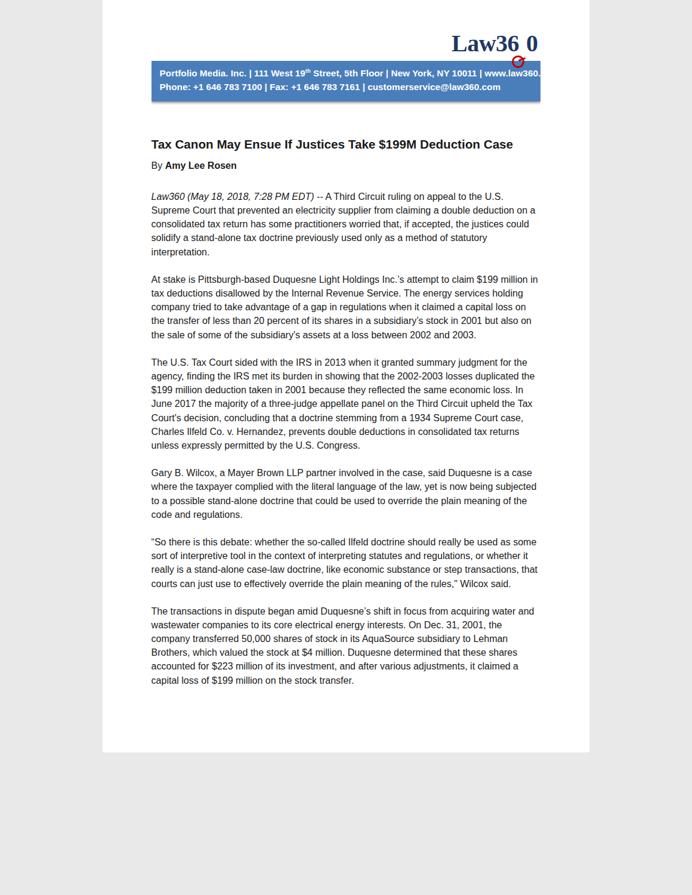Law 36 0
Portfolio Media. Inc. | 111 West 19th Street, 5th Floor | New York, NY 10011 | www.law360.com Phone: +1 646 783 7100 | Fax: +1 646 783 7161 | customerservice@law360.com
Tax Canon May Ensue If Justices Take $199M Deduction Case
By Amy Lee Rosen
Law360 (May 18, 2018, 7:28 PM EDT) -- A Third Circuit ruling on appeal to the U.S. Supreme Court that prevented an electricity supplier from claiming a double deduction on a consolidated tax return has some practitioners worried that, if accepted, the justices could solidify a stand-alone tax doctrine previously used only as a method of statutory interpretation.
At stake is Pittsburgh-based Duquesne Light Holdings Inc.’s attempt to claim $199 million in tax deductions disallowed by the Internal Revenue Service. The energy services holding company tried to take advantage of a gap in regulations when it claimed a capital loss on the transfer of less than 20 percent of its shares in a subsidiary’s stock in 2001 but also on the sale of some of the subsidiary's assets at a loss between 2002 and 2003.
The U.S. Tax Court sided with the IRS in 2013 when it granted summary judgment for the agency, finding the IRS met its burden in showing that the 2002-2003 losses duplicated the $199 million deduction taken in 2001 because they reflected the same economic loss. In June 2017 the majority of a three-judge appellate panel on the Third Circuit upheld the Tax Court's decision, concluding that a doctrine stemming from a 1934 Supreme Court case, Charles Ilfeld Co. v. Hernandez, prevents double deductions in consolidated tax returns unless expressly permitted by the U.S. Congress.
Gary B. Wilcox, a Mayer Brown LLP partner involved in the case, said Duquesne is a case where the taxpayer complied with the literal language of the law, yet is now being subjected to a possible stand-alone doctrine that could be used to override the plain meaning of the code and regulations.
“So there is this debate: whether the so-called Ilfeld doctrine should really be used as some sort of interpretive tool in the context of interpreting statutes and regulations, or whether it really is a stand-alone case-law doctrine, like economic substance or step transactions, that courts can just use to effectively override the plain meaning of the rules," Wilcox said.
The transactions in dispute began amid Duquesne’s shift in focus from acquiring water and wastewater companies to its core electrical energy interests. On Dec. 31, 2001, the company transferred 50,000 shares of stock in its AquaSource subsidiary to Lehman Brothers, which valued the stock at $4 million. Duquesne determined that these shares accounted for $223 million of its investment, and after various adjustments, it claimed a capital loss of $199 million on the stock transfer.